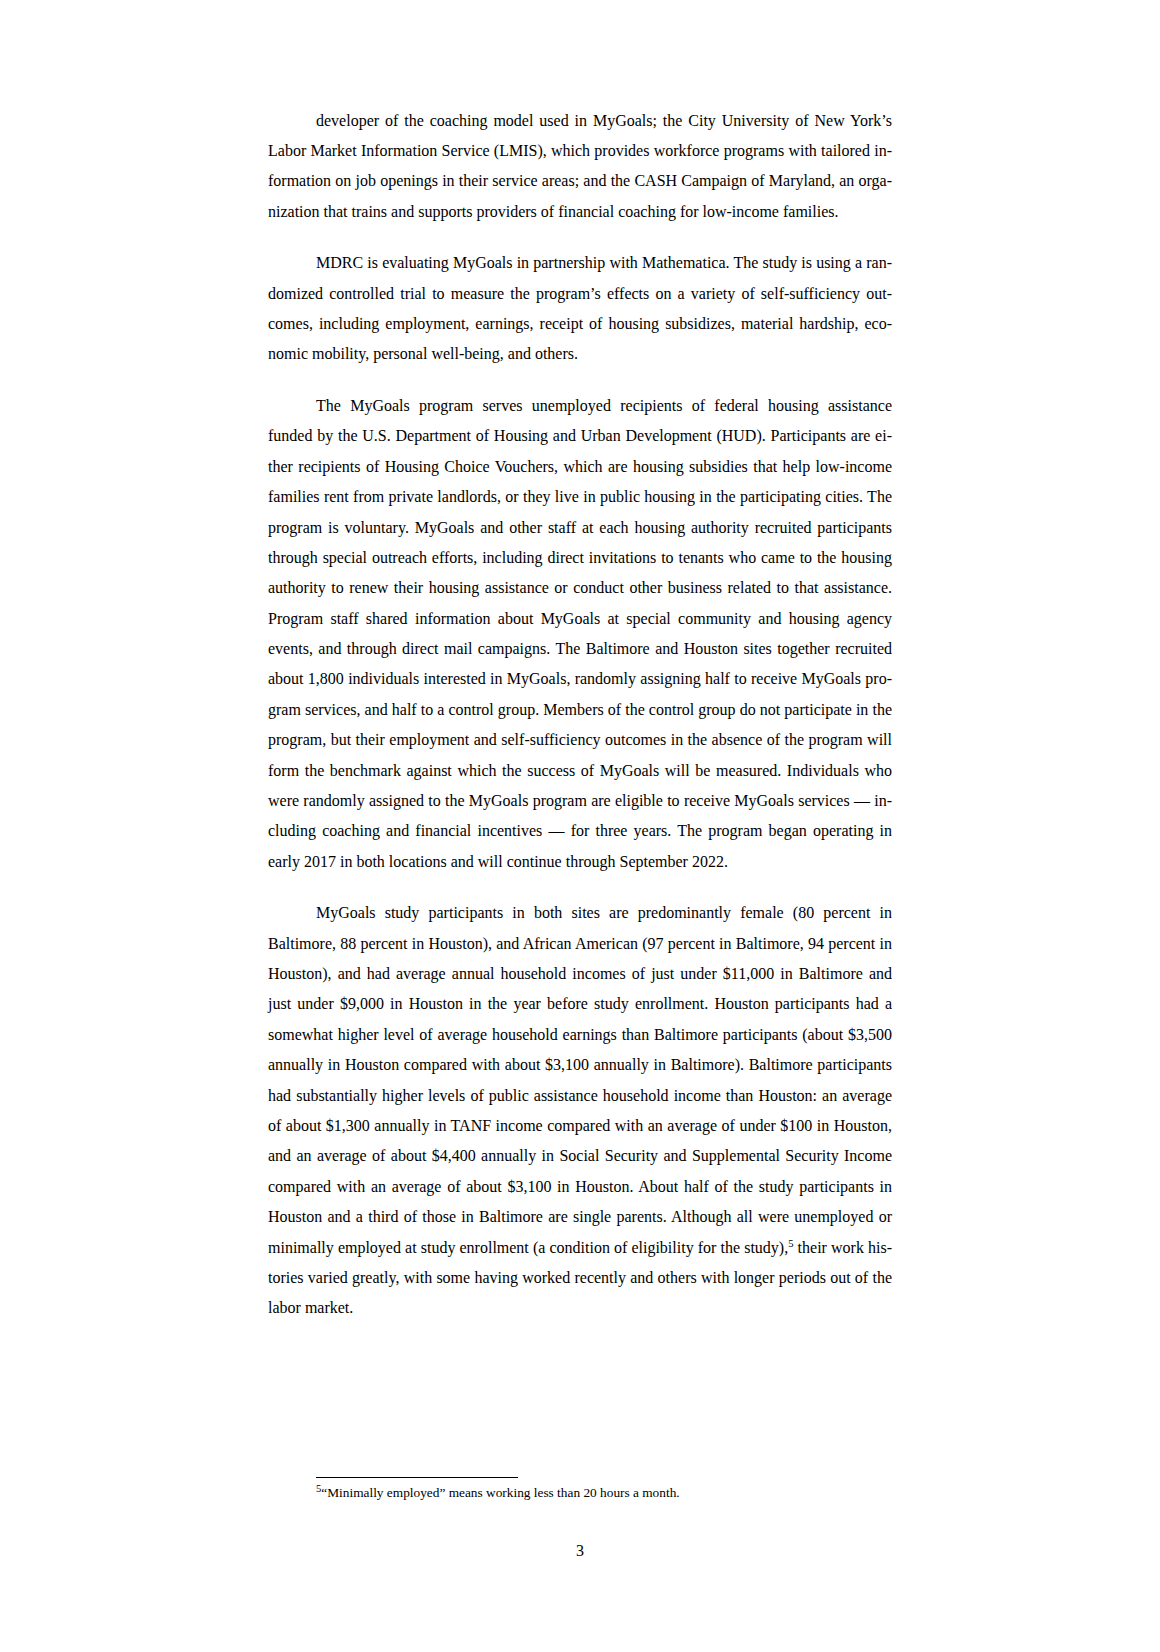developer of the coaching model used in MyGoals; the City University of New York’s Labor Market Information Service (LMIS), which provides workforce programs with tailored information on job openings in their service areas; and the CASH Campaign of Maryland, an organization that trains and supports providers of financial coaching for low-income families.
MDRC is evaluating MyGoals in partnership with Mathematica. The study is using a randomized controlled trial to measure the program’s effects on a variety of self-sufficiency outcomes, including employment, earnings, receipt of housing subsidizes, material hardship, economic mobility, personal well-being, and others.
The MyGoals program serves unemployed recipients of federal housing assistance funded by the U.S. Department of Housing and Urban Development (HUD). Participants are either recipients of Housing Choice Vouchers, which are housing subsidies that help low-income families rent from private landlords, or they live in public housing in the participating cities. The program is voluntary. MyGoals and other staff at each housing authority recruited participants through special outreach efforts, including direct invitations to tenants who came to the housing authority to renew their housing assistance or conduct other business related to that assistance. Program staff shared information about MyGoals at special community and housing agency events, and through direct mail campaigns. The Baltimore and Houston sites together recruited about 1,800 individuals interested in MyGoals, randomly assigning half to receive MyGoals program services, and half to a control group. Members of the control group do not participate in the program, but their employment and self-sufficiency outcomes in the absence of the program will form the benchmark against which the success of MyGoals will be measured. Individuals who were randomly assigned to the MyGoals program are eligible to receive MyGoals services — including coaching and financial incentives — for three years. The program began operating in early 2017 in both locations and will continue through September 2022.
MyGoals study participants in both sites are predominantly female (80 percent in Baltimore, 88 percent in Houston), and African American (97 percent in Baltimore, 94 percent in Houston), and had average annual household incomes of just under $11,000 in Baltimore and just under $9,000 in Houston in the year before study enrollment. Houston participants had a somewhat higher level of average household earnings than Baltimore participants (about $3,500 annually in Houston compared with about $3,100 annually in Baltimore). Baltimore participants had substantially higher levels of public assistance household income than Houston: an average of about $1,300 annually in TANF income compared with an average of under $100 in Houston, and an average of about $4,400 annually in Social Security and Supplemental Security Income compared with an average of about $3,100 in Houston. About half of the study participants in Houston and a third of those in Baltimore are single parents. Although all were unemployed or minimally employed at study enrollment (a condition of eligibility for the study),5 their work histories varied greatly, with some having worked recently and others with longer periods out of the labor market.
5“Minimally employed” means working less than 20 hours a month.
3